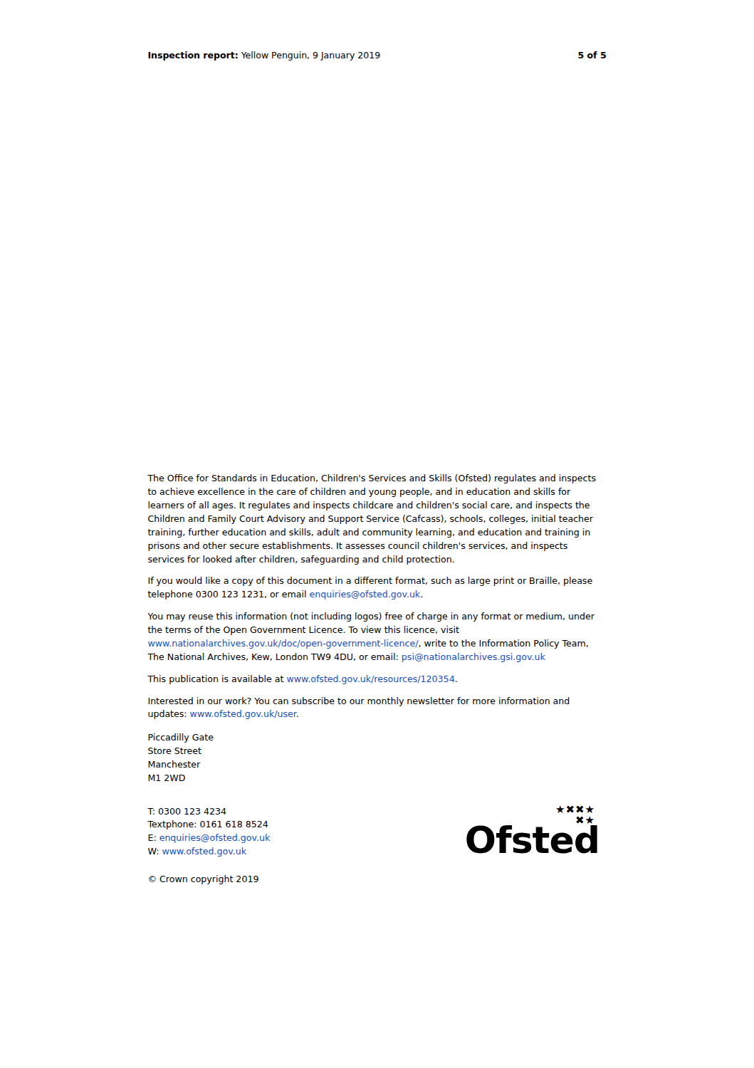Inspection report: Yellow Penguin, 9 January 2019
5 of 5
The Office for Standards in Education, Children's Services and Skills (Ofsted) regulates and inspects to achieve excellence in the care of children and young people, and in education and skills for learners of all ages. It regulates and inspects childcare and children's social care, and inspects the Children and Family Court Advisory and Support Service (Cafcass), schools, colleges, initial teacher training, further education and skills, adult and community learning, and education and training in prisons and other secure establishments. It assesses council children's services, and inspects services for looked after children, safeguarding and child protection.
If you would like a copy of this document in a different format, such as large print or Braille, please telephone 0300 123 1231, or email enquiries@ofsted.gov.uk.
You may reuse this information (not including logos) free of charge in any format or medium, under the terms of the Open Government Licence. To view this licence, visit www.nationalarchives.gov.uk/doc/open-government-licence/, write to the Information Policy Team, The National Archives, Kew, London TW9 4DU, or email: psi@nationalarchives.gsi.gov.uk
This publication is available at www.ofsted.gov.uk/resources/120354.
Interested in our work? You can subscribe to our monthly newsletter for more information and updates: www.ofsted.gov.uk/user.
Piccadilly Gate
Store Street
Manchester
M1 2WD
T: 0300 123 4234
Textphone: 0161 618 8524
E: enquiries@ofsted.gov.uk
W: www.ofsted.gov.uk
★✖✖★
✖★
Ofsted
© Crown copyright 2019